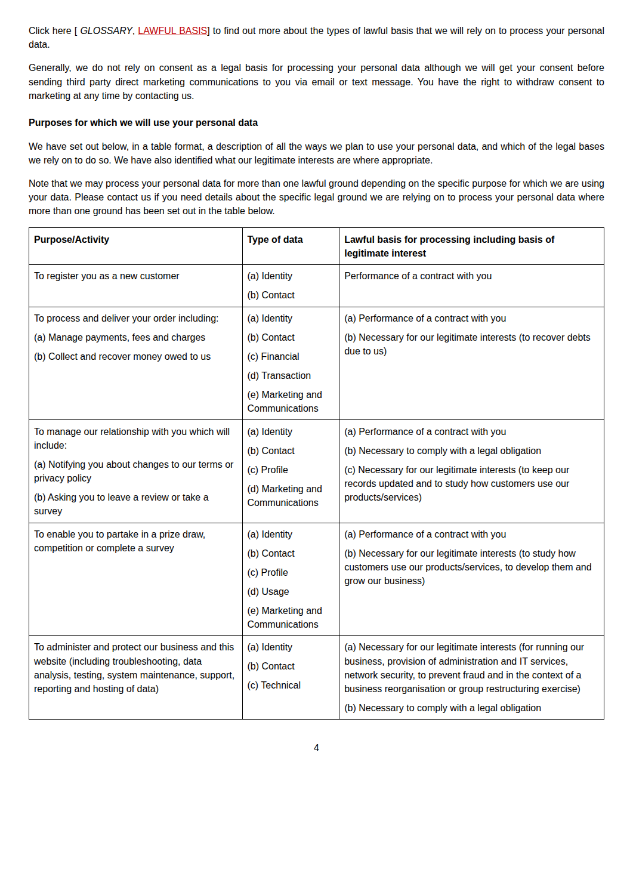Click here [ GLOSSARY, LAWFUL BASIS] to find out more about the types of lawful basis that we will rely on to process your personal data.
Generally, we do not rely on consent as a legal basis for processing your personal data although we will get your consent before sending third party direct marketing communications to you via email or text message. You have the right to withdraw consent to marketing at any time by contacting us.
Purposes for which we will use your personal data
We have set out below, in a table format, a description of all the ways we plan to use your personal data, and which of the legal bases we rely on to do so. We have also identified what our legitimate interests are where appropriate.
Note that we may process your personal data for more than one lawful ground depending on the specific purpose for which we are using your data. Please contact us if you need details about the specific legal ground we are relying on to process your personal data where more than one ground has been set out in the table below.
| Purpose/Activity | Type of data | Lawful basis for processing including basis of legitimate interest |
| --- | --- | --- |
| To register you as a new customer | (a) Identity (b) Contact | Performance of a contract with you |
| To process and deliver your order including: (a) Manage payments, fees and charges (b) Collect and recover money owed to us | (a) Identity (b) Contact (c) Financial (d) Transaction (e) Marketing and Communications | (a) Performance of a contract with you (b) Necessary for our legitimate interests (to recover debts due to us) |
| To manage our relationship with you which will include: (a) Notifying you about changes to our terms or privacy policy (b) Asking you to leave a review or take a survey | (a) Identity (b) Contact (c) Profile (d) Marketing and Communications | (a) Performance of a contract with you (b) Necessary to comply with a legal obligation (c) Necessary for our legitimate interests (to keep our records updated and to study how customers use our products/services) |
| To enable you to partake in a prize draw, competition or complete a survey | (a) Identity (b) Contact (c) Profile (d) Usage (e) Marketing and Communications | (a) Performance of a contract with you (b) Necessary for our legitimate interests (to study how customers use our products/services, to develop them and grow our business) |
| To administer and protect our business and this website (including troubleshooting, data analysis, testing, system maintenance, support, reporting and hosting of data) | (a) Identity (b) Contact (c) Technical | (a) Necessary for our legitimate interests (for running our business, provision of administration and IT services, network security, to prevent fraud and in the context of a business reorganisation or group restructuring exercise) (b) Necessary to comply with a legal obligation |
4